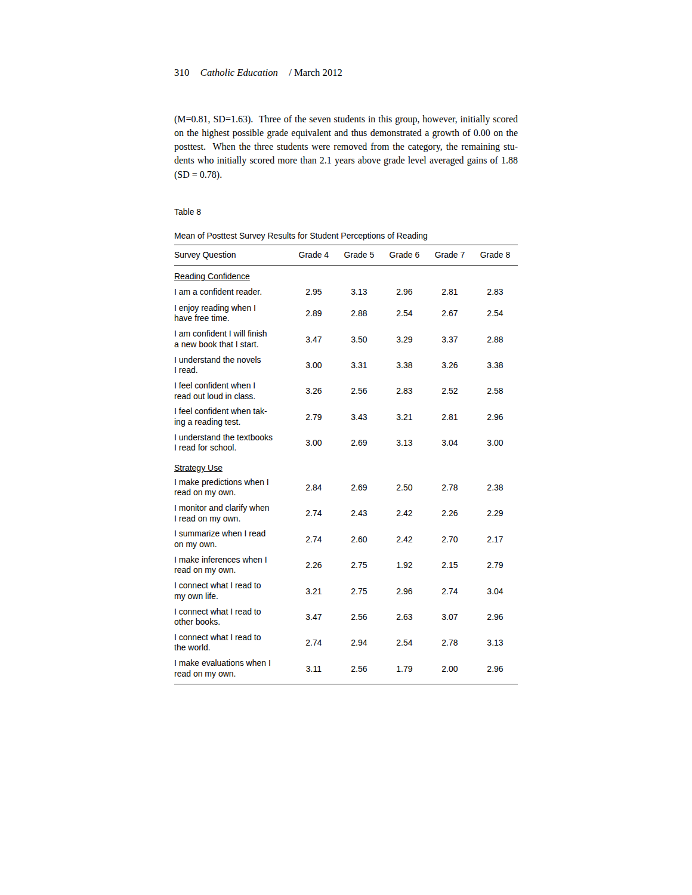310 Catholic Education / March 2012
(M=0.81, SD=1.63). Three of the seven students in this group, however, initially scored on the highest possible grade equivalent and thus demonstrated a growth of 0.00 on the posttest. When the three students were removed from the category, the remaining students who initially scored more than 2.1 years above grade level averaged gains of 1.88 (SD = 0.78).
Table 8
Mean of Posttest Survey Results for Student Perceptions of Reading
| Survey Question | Grade 4 | Grade 5 | Grade 6 | Grade 7 | Grade 8 |
| --- | --- | --- | --- | --- | --- |
| Reading Confidence |
| I am a confident reader. | 2.95 | 3.13 | 2.96 | 2.81 | 2.83 |
| I enjoy reading when I have free time. | 2.89 | 2.88 | 2.54 | 2.67 | 2.54 |
| I am confident I will finish a new book that I start. | 3.47 | 3.50 | 3.29 | 3.37 | 2.88 |
| I understand the novels I read. | 3.00 | 3.31 | 3.38 | 3.26 | 3.38 |
| I feel confident when I read out loud in class. | 3.26 | 2.56 | 2.83 | 2.52 | 2.58 |
| I feel confident when tak- ing a reading test. | 2.79 | 3.43 | 3.21 | 2.81 | 2.96 |
| I understand the textbooks I read for school. | 3.00 | 2.69 | 3.13 | 3.04 | 3.00 |
| Strategy Use |
| I make predictions when I read on my own. | 2.84 | 2.69 | 2.50 | 2.78 | 2.38 |
| I monitor and clarify when I read on my own. | 2.74 | 2.43 | 2.42 | 2.26 | 2.29 |
| I summarize when I read on my own. | 2.74 | 2.60 | 2.42 | 2.70 | 2.17 |
| I make inferences when I read on my own. | 2.26 | 2.75 | 1.92 | 2.15 | 2.79 |
| I connect what I read to my own life. | 3.21 | 2.75 | 2.96 | 2.74 | 3.04 |
| I connect what I read to other books. | 3.47 | 2.56 | 2.63 | 3.07 | 2.96 |
| I connect what I read to the world. | 2.74 | 2.94 | 2.54 | 2.78 | 3.13 |
| I make evaluations when I read on my own. | 3.11 | 2.56 | 1.79 | 2.00 | 2.96 |